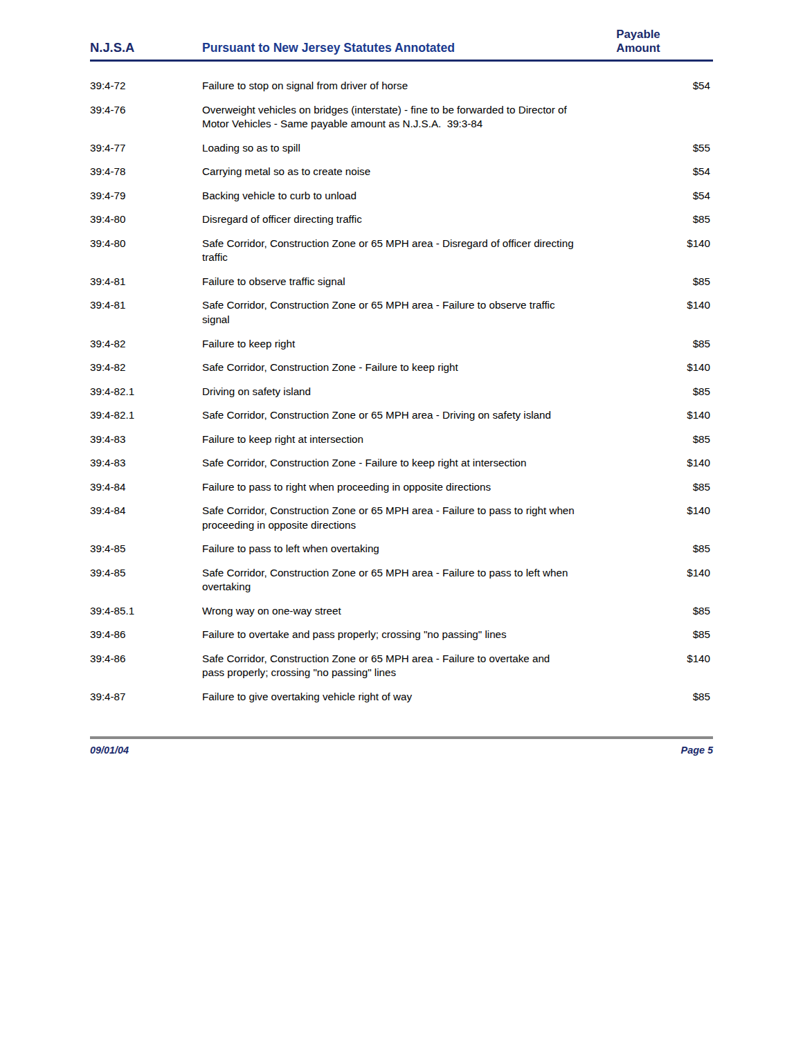N.J.S.A
Pursuant to New Jersey Statutes Annotated
Payable
Amount
| 39:4-72 | Failure to stop on signal from driver of horse | $54 |
| 39:4-76 | Overweight vehicles on bridges (interstate) - fine to be forwarded to Director of Motor Vehicles - Same payable amount as N.J.S.A. 39:3-84 | |
| 39:4-77 | Loading so as to spill | $55 |
| 39:4-78 | Carrying metal so as to create noise | $54 |
| 39:4-79 | Backing vehicle to curb to unload | $54 |
| 39:4-80 | Disregard of officer directing traffic | $85 |
| 39:4-80 | Safe Corridor, Construction Zone or 65 MPH area - Disregard of officer directing traffic | $140 |
| 39:4-81 | Failure to observe traffic signal | $85 |
| 39:4-81 | Safe Corridor, Construction Zone or 65 MPH area - Failure to observe traffic signal | $140 |
| 39:4-82 | Failure to keep right | $85 |
| 39:4-82 | Safe Corridor, Construction Zone - Failure to keep right | $140 |
| 39:4-82.1 | Driving on safety island | $85 |
| 39:4-82.1 | Safe Corridor, Construction Zone or 65 MPH area - Driving on safety island | $140 |
| 39:4-83 | Failure to keep right at intersection | $85 |
| 39:4-83 | Safe Corridor, Construction Zone - Failure to keep right at intersection | $140 |
| 39:4-84 | Failure to pass to right when proceeding in opposite directions | $85 |
| 39:4-84 | Safe Corridor, Construction Zone or 65 MPH area - Failure to pass to right when proceeding in opposite directions | $140 |
| 39:4-85 | Failure to pass to left when overtaking | $85 |
| 39:4-85 | Safe Corridor, Construction Zone or 65 MPH area - Failure to pass to left when overtaking | $140 |
| 39:4-85.1 | Wrong way on one-way street | $85 |
| 39:4-86 | Failure to overtake and pass properly; crossing "no passing" lines | $85 |
| 39:4-86 | Safe Corridor, Construction Zone or 65 MPH area - Failure to overtake and pass properly; crossing "no passing" lines | $140 |
| 39:4-87 | Failure to give overtaking vehicle right of way | $85 |
09/01/04 Page 5